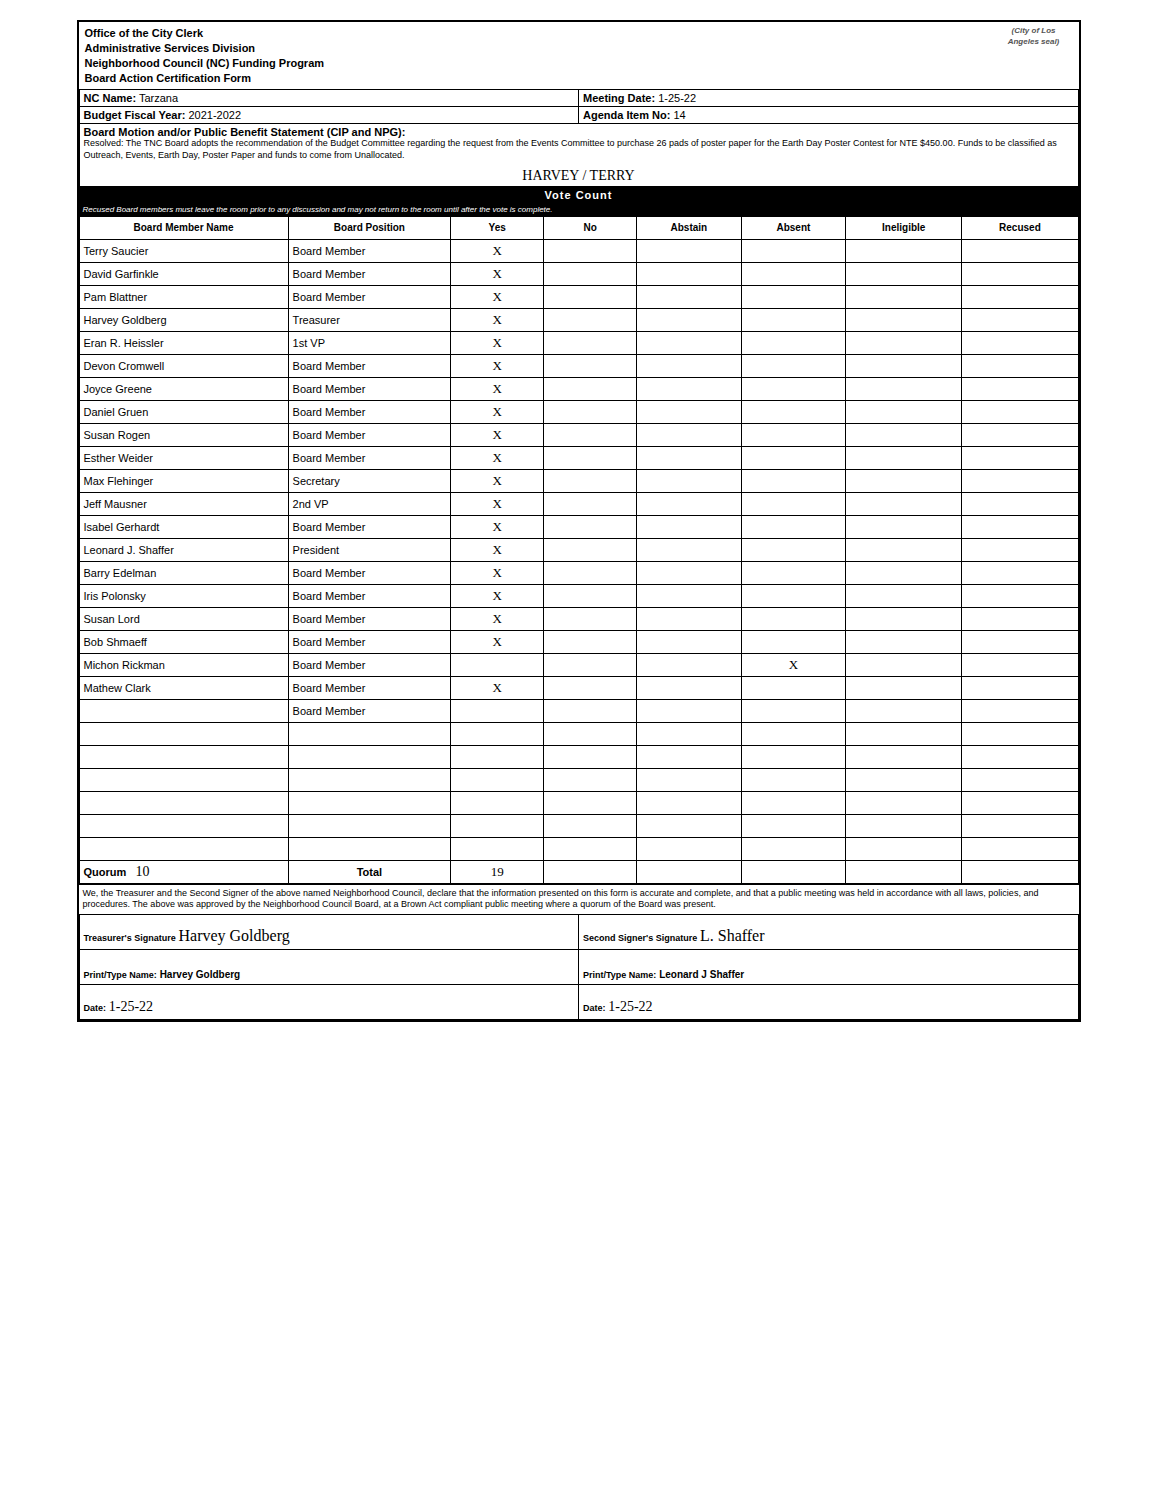(City of Los Angeles seal)
Office of the City Clerk
Administrative Services Division
Neighborhood Council (NC) Funding Program
Board Action Certification Form
| NC Name: Tarzana | Meeting Date: 1-25-22 |
| Budget Fiscal Year: 2021-2022 | Agenda Item No: 14 |
| Board Motion and/or Public Benefit Statement (CIP and NPG): Resolved: The TNC Board adopts the recommendation of the Budget Committee regarding the request from the Events Committee to purchase 26 pads of poster paper for the Earth Day Poster Contest for NTE $450.00. Funds to be classified as Outreach, Events, Earth Day, Poster Paper and funds to come from Unallocated. HARVEY / TERRY |
Vote Count
Recused Board members must leave the room prior to any discussion and may not return to the room until after the vote is complete.
| Board Member Name | Board Position | Yes | No | Abstain | Absent | Ineligible | Recused |
| --- | --- | --- | --- | --- | --- | --- | --- |
| Terry Saucier | Board Member | X | | | | | |
| David Garfinkle | Board Member | X | | | | | |
| Pam Blattner | Board Member | X | | | | | |
| Harvey Goldberg | Treasurer | X | | | | | |
| Eran R. Heissler | 1st VP | X | | | | | |
| Devon Cromwell | Board Member | X | | | | | |
| Joyce Greene | Board Member | X | | | | | |
| Daniel Gruen | Board Member | X | | | | | |
| Susan Rogen | Board Member | X | | | | | |
| Esther Weider | Board Member | X | | | | | |
| Max Flehinger | Secretary | X | | | | | |
| Jeff Mausner | 2nd VP | X | | | | | |
| Isabel Gerhardt | Board Member | X | | | | | |
| Leonard J. Shaffer | President | X | | | | | |
| Barry Edelman | Board Member | X | | | | | |
| Iris Polonsky | Board Member | X | | | | | |
| Susan Lord | Board Member | X | | | | | |
| Bob Shmaeff | Board Member | X | | | | | |
| Michon Rickman | Board Member | | | | X | | |
| Mathew Clark | Board Member | X | | | | | |
| | Board Member | | | | | | |
| Quorum 10 | Total | 19 | | | | | |
We, the Treasurer and the Second Signer of the above named Neighborhood Council, declare that the information presented on this form is accurate and complete, and that a public meeting was held in accordance with all laws, policies, and procedures. The above was approved by the Neighborhood Council Board, at a Brown Act compliant public meeting where a quorum of the Board was present.
| Treasurer's Signature Harvey Goldberg | Second Signer's Signature L. Shaffer |
| Print/Type Name: Harvey Goldberg | Print/Type Name: Leonard J Shaffer |
| Date: 1-25-22 | Date: 1-25-22 |